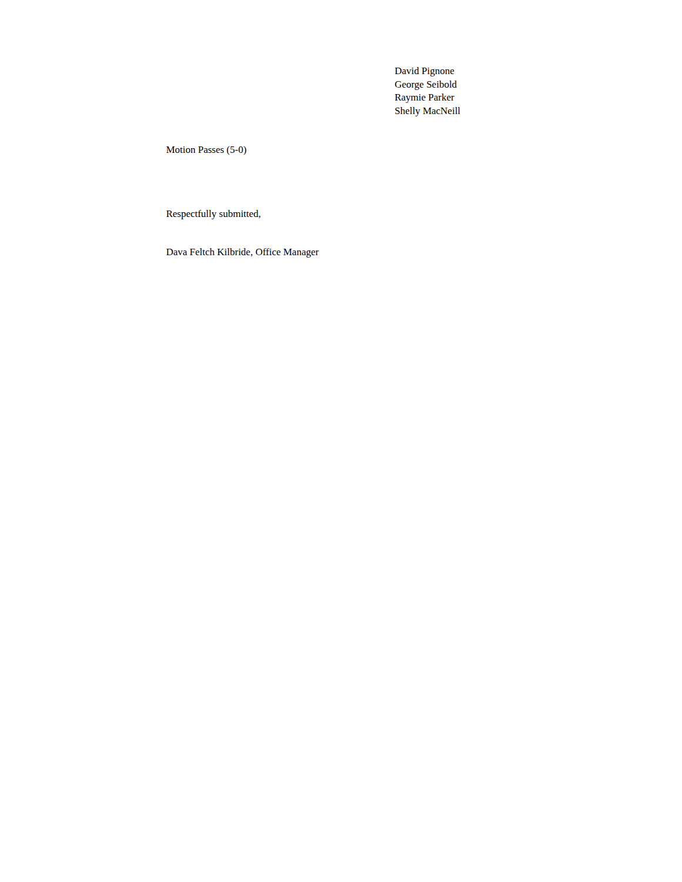David Pignone
George Seibold
Raymie Parker
Shelly MacNeill
Motion Passes (5-0)
Respectfully submitted,
Dava Feltch Kilbride, Office Manager